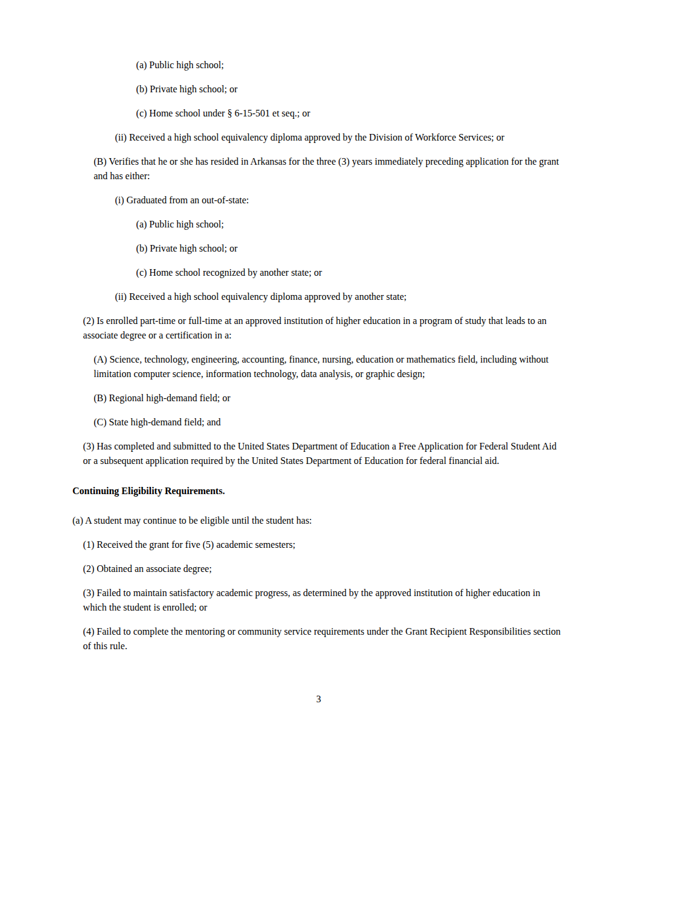(a) Public high school;
(b) Private high school; or
(c) Home school under § 6-15-501 et seq.; or
(ii) Received a high school equivalency diploma approved by the Division of Workforce Services; or
(B) Verifies that he or she has resided in Arkansas for the three (3) years immediately preceding application for the grant and has either:
(i) Graduated from an out-of-state:
(a) Public high school;
(b) Private high school; or
(c) Home school recognized by another state; or
(ii) Received a high school equivalency diploma approved by another state;
(2) Is enrolled part-time or full-time at an approved institution of higher education in a program of study that leads to an associate degree or a certification in a:
(A) Science, technology, engineering, accounting, finance, nursing, education or mathematics field, including without limitation computer science, information technology, data analysis, or graphic design;
(B) Regional high-demand field; or
(C) State high-demand field; and
(3) Has completed and submitted to the United States Department of Education a Free Application for Federal Student Aid or a subsequent application required by the United States Department of Education for federal financial aid.
Continuing Eligibility Requirements.
(a) A student may continue to be eligible until the student has:
(1) Received the grant for five (5) academic semesters;
(2) Obtained an associate degree;
(3) Failed to maintain satisfactory academic progress, as determined by the approved institution of higher education in which the student is enrolled; or
(4) Failed to complete the mentoring or community service requirements under the Grant Recipient Responsibilities section of this rule.
3